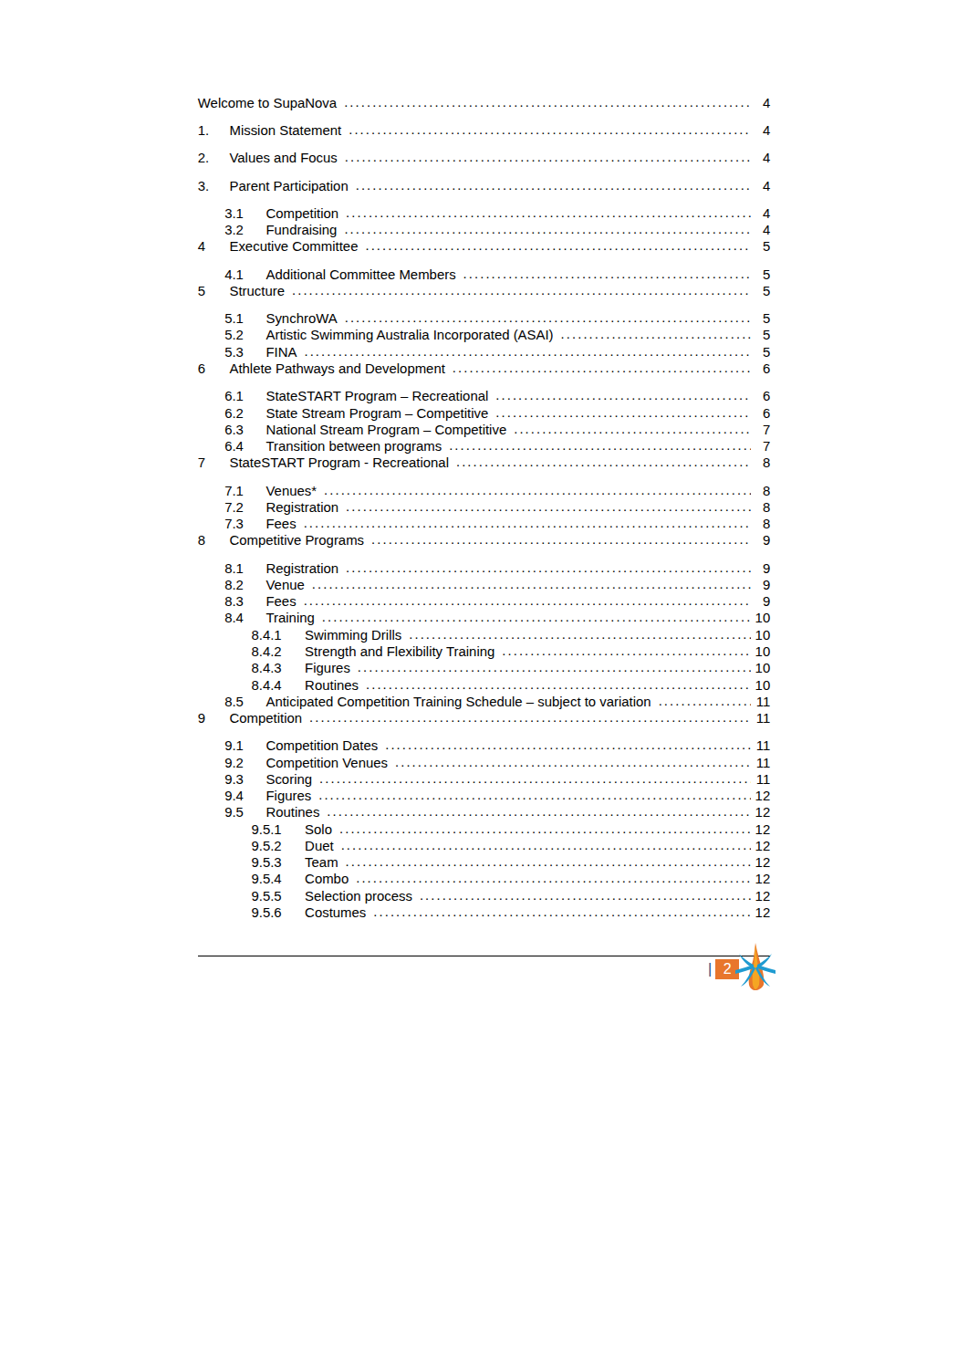Welcome to SupaNova ........................................................................................................... 4
1. Mission Statement ............................................................................................................. 4
2. Values and Focus ............................................................................................................... 4
3. Parent Participation ........................................................................................................... 4
3.1 Competition ................................................................................................................. 4
3.2 Fundraising .................................................................................................................. 4
4 Executive Committee ......................................................................................................... 5
4.1 Additional Committee Members ......................................................................................... 5
5 Structure ....................................................................................................................... 5
5.1 SynchroWA .................................................................................................................. 5
5.2 Artistic Swimming Australia Incorporated (ASAI) ....................................................................... 5
5.3 FINA ......................................................................................................................... 5
6 Athlete Pathways and Development ......................................................................... 6
6.1 StateSTART Program – Recreational ................................................................................. 6
6.2 State Stream Program – Competitive ................................................................................. 6
6.3 National Stream Program – Competitive ........................................................................... 7
6.4 Transition between programs ............................................................................................. 7
7 StateSTART Program - Recreational ............................................................................. 8
7.1 Venues* ..................................................................................................................... 8
7.2 Registration ................................................................................................................. 8
7.3 Fees ......................................................................................................................... 8
8 Competitive Programs ....................................................................................................... 9
8.1 Registration ................................................................................................................. 9
8.2 Venue ....................................................................................................................... 9
8.3 Fees ......................................................................................................................... 9
8.4 Training ..................................................................................................................... 10
8.4.1 Swimming Drills ............................................................................................. 10
8.4.2 Strength and Flexibility Training ............................................................. 10
8.4.3 Figures ............................................................................................................. 10
8.4.4 Routines ........................................................................................................... 10
8.5 Anticipated Competition Training Schedule – subject to variation ..................................... 11
9 Competition ................................................................................................................. 11
9.1 Competition Dates ....................................................................................................... 11
9.2 Competition Venues ................................................................................................... 11
9.3 Scoring ....................................................................................................................... 11
9.4 Figures ......................................................................................................................... 12
9.5 Routines ..................................................................................................................... 12
9.5.1 Solo ................................................................................................................. 12
9.5.2 Duet ................................................................................................................. 12
9.5.3 Team ............................................................................................................... 12
9.5.4 Combo ............................................................................................................. 12
9.5.5 Selection process ............................................................................................. 12
9.5.6 Costumes ......................................................................................................... 12
|
2